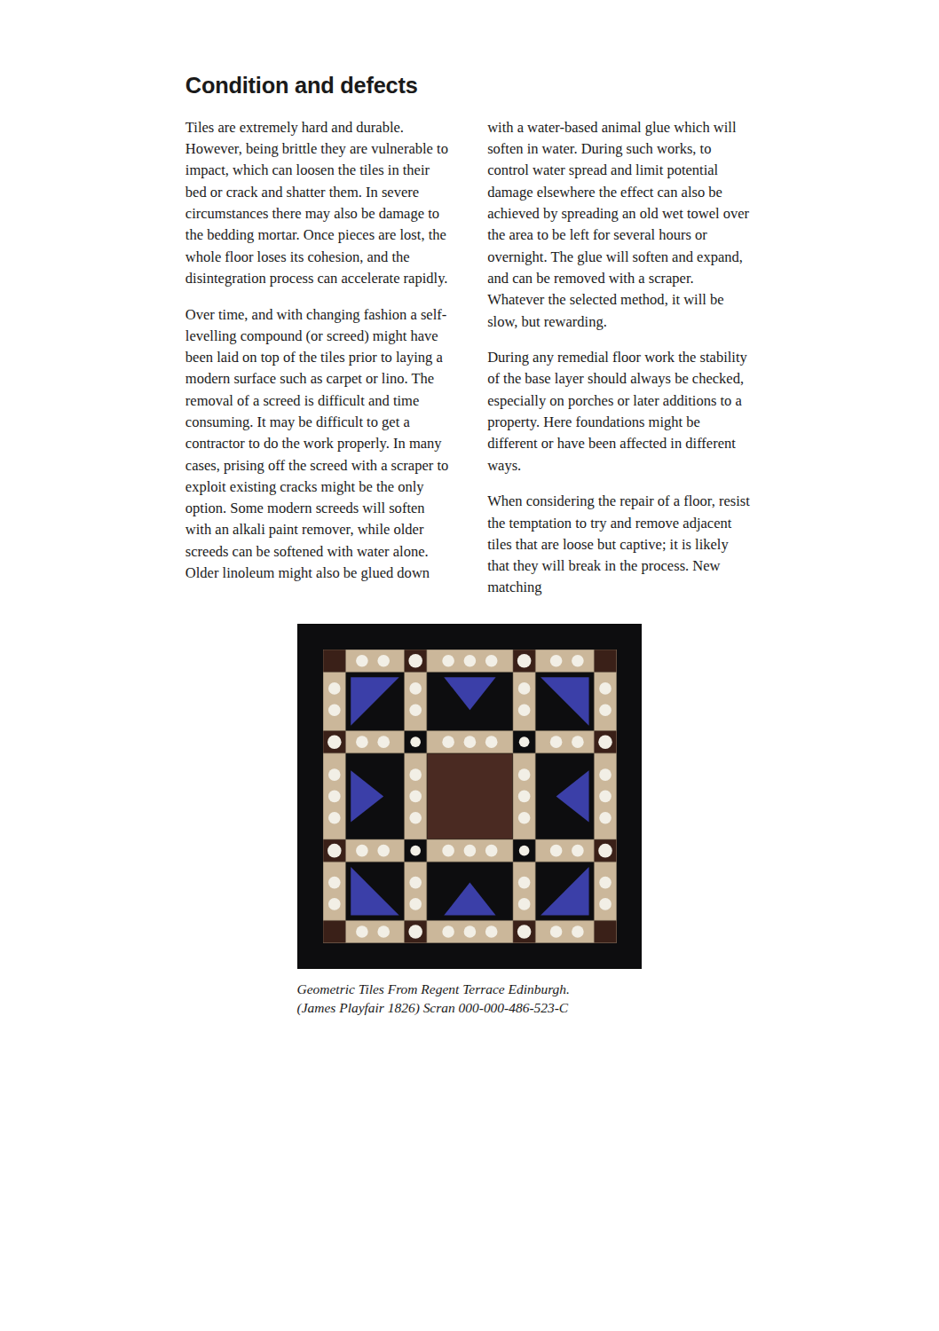Condition and defects
Tiles are extremely hard and durable. However, being brittle they are vulnerable to impact, which can loosen the tiles in their bed or crack and shatter them. In severe circumstances there may also be damage to the bedding mortar. Once pieces are lost, the whole floor loses its cohesion, and the disintegration process can accelerate rapidly.
Over time, and with changing fashion a self-levelling compound (or screed) might have been laid on top of the tiles prior to laying a modern surface such as carpet or lino. The removal of a screed is difficult and time consuming. It may be difficult to get a contractor to do the work properly. In many cases, prising off the screed with a scraper to exploit existing cracks might be the only option. Some modern screeds will soften with an alkali paint remover, while older screeds can be softened with water alone. Older linoleum might also be glued down with a water-based animal glue which will soften in water. During such works, to control water spread and limit potential damage elsewhere the effect can also be achieved by spreading an old wet towel over the area to be left for several hours or overnight. The glue will soften and expand, and can be removed with a scraper. Whatever the selected method, it will be slow, but rewarding.
During any remedial floor work the stability of the base layer should always be checked, especially on porches or later additions to a property. Here foundations might be different or have been affected in different ways.
When considering the repair of a floor, resist the temptation to try and remove adjacent tiles that are loose but captive; it is likely that they will break in the process. New matching
Geometric Tiles From Regent Terrace Edinburgh.
(James Playfair 1826) Scran 000-000-486-523-C